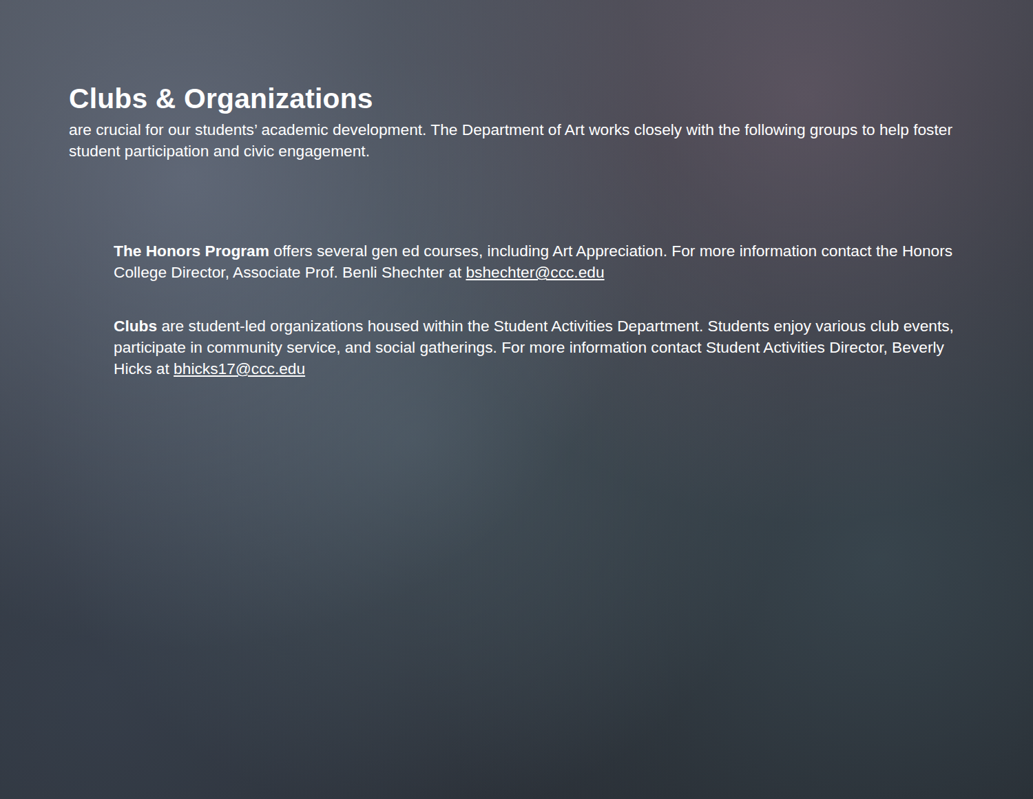Clubs & Organizations
are crucial for our students’ academic development. The Department of Art works closely with the following groups to help foster student participation and civic engagement.
The Honors Program offers several gen ed courses, including Art Appreciation. For more information contact the Honors College Director, Associate Prof. Benli Shechter at bshechter@ccc.edu
Clubs are student-led organizations housed within the Student Activities Department. Students enjoy various club events, participate in community service, and social gatherings. For more information contact Student Activities Director, Beverly Hicks at bhicks17@ccc.edu